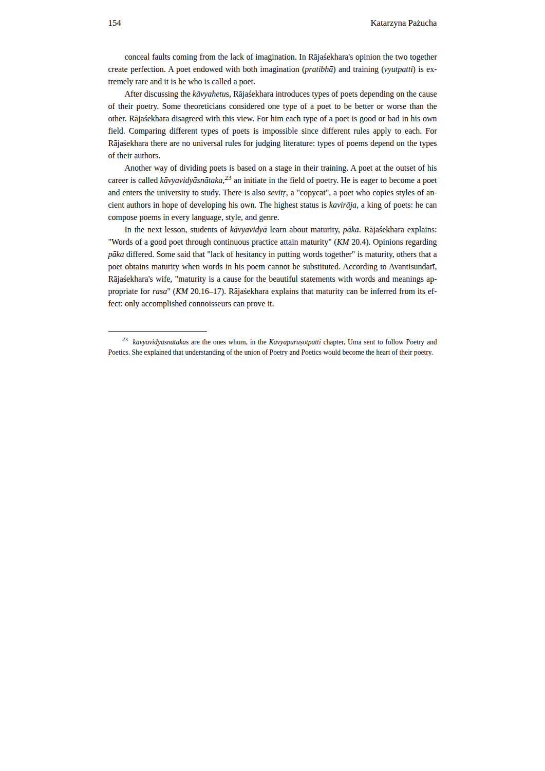154 Katarzyna Pażucha
conceal faults coming from the lack of imagination. In Rājaśekhara's opinion the two together create perfection. A poet endowed with both imagination (pratibhā) and training (vyutpatti) is extremely rare and it is he who is called a poet.
After discussing the kāvyahetus, Rājaśekhara introduces types of poets depending on the cause of their poetry. Some theoreticians considered one type of a poet to be better or worse than the other. Rājaśekhara disagreed with this view. For him each type of a poet is good or bad in his own field. Comparing different types of poets is impossible since different rules apply to each. For Rājaśekhara there are no universal rules for judging literature: types of poems depend on the types of their authors.
Another way of dividing poets is based on a stage in their training. A poet at the outset of his career is called kāvyavidyāsnātaka,23 an initiate in the field of poetry. He is eager to become a poet and enters the university to study. There is also sevitṛ, a "copycat", a poet who copies styles of ancient authors in hope of developing his own. The highest status is kavirāja, a king of poets: he can compose poems in every language, style, and genre.
In the next lesson, students of kāvyavidyā learn about maturity, pāka. Rājaśekhara explains: "Words of a good poet through continuous practice attain maturity" (KM 20.4). Opinions regarding pāka differed. Some said that "lack of hesitancy in putting words together" is maturity, others that a poet obtains maturity when words in his poem cannot be substituted. According to Avantisundarī, Rājaśekhara's wife, "maturity is a cause for the beautiful statements with words and meanings appropriate for rasa" (KM 20.16–17). Rājaśekhara explains that maturity can be inferred from its effect: only accomplished connoisseurs can prove it.
23 kāvyavidyāsnātakas are the ones whom, in the Kāvyapuruṣotpatti chapter, Umā sent to follow Poetry and Poetics. She explained that understanding of the union of Poetry and Poetics would become the heart of their poetry.